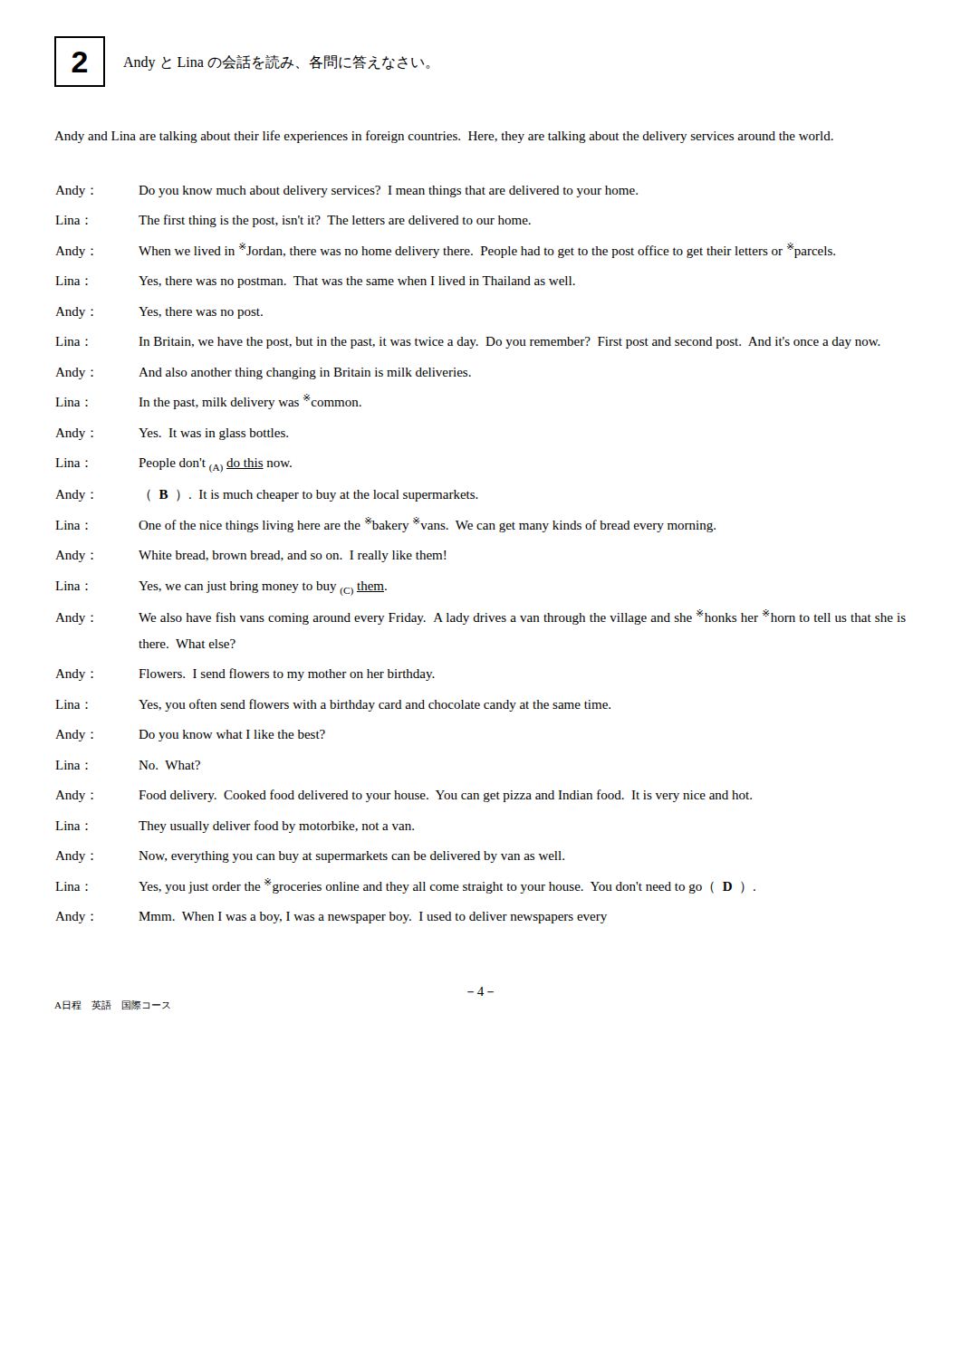2
Andy と Lina の会話を読み、各問に答えなさい。
Andy and Lina are talking about their life experiences in foreign countries. Here, they are talking about the delivery services around the world.
| Andy： | Do you know much about delivery services? I mean things that are delivered to your home. |
| Lina： | The first thing is the post, isn't it? The letters are delivered to our home. |
| Andy： | When we lived in ※ Jordan, there was no home delivery there. People had to get to the post office to get their letters or ※ parcels. |
| Lina： | Yes, there was no postman. That was the same when I lived in Thailand as well. |
| Andy： | Yes, there was no post. |
| Lina： | In Britain, we have the post, but in the past, it was twice a day. Do you remember? First post and second post. And it's once a day now. |
| Andy： | And also another thing changing in Britain is milk deliveries. |
| Lina： | In the past, milk delivery was ※ common. |
| Andy： | Yes. It was in glass bottles. |
| Lina： | People don't (A) do this now. |
| Andy： | （ B ）. It is much cheaper to buy at the local supermarkets. |
| Lina： | One of the nice things living here are the ※ bakery ※ vans. We can get many kinds of bread every morning. |
| Andy： | White bread, brown bread, and so on. I really like them! |
| Lina： | Yes, we can just bring money to buy (C) them . |
| Andy： | We also have fish vans coming around every Friday. A lady drives a van through the village and she ※ honks her ※ horn to tell us that she is there. What else? |
| Andy： | Flowers. I send flowers to my mother on her birthday. |
| Lina： | Yes, you often send flowers with a birthday card and chocolate candy at the same time. |
| Andy： | Do you know what I like the best? |
| Lina： | No. What? |
| Andy： | Food delivery. Cooked food delivered to your house. You can get pizza and Indian food. It is very nice and hot. |
| Lina： | They usually deliver food by motorbike, not a van. |
| Andy： | Now, everything you can buy at supermarkets can be delivered by van as well. |
| Lina： | Yes, you just order the ※ groceries online and they all come straight to your house. You don't need to go（ D ）. |
| Andy： | Mmm. When I was a boy, I was a newspaper boy. I used to deliver newspapers every |
－4－
A日程　英語　国際コース